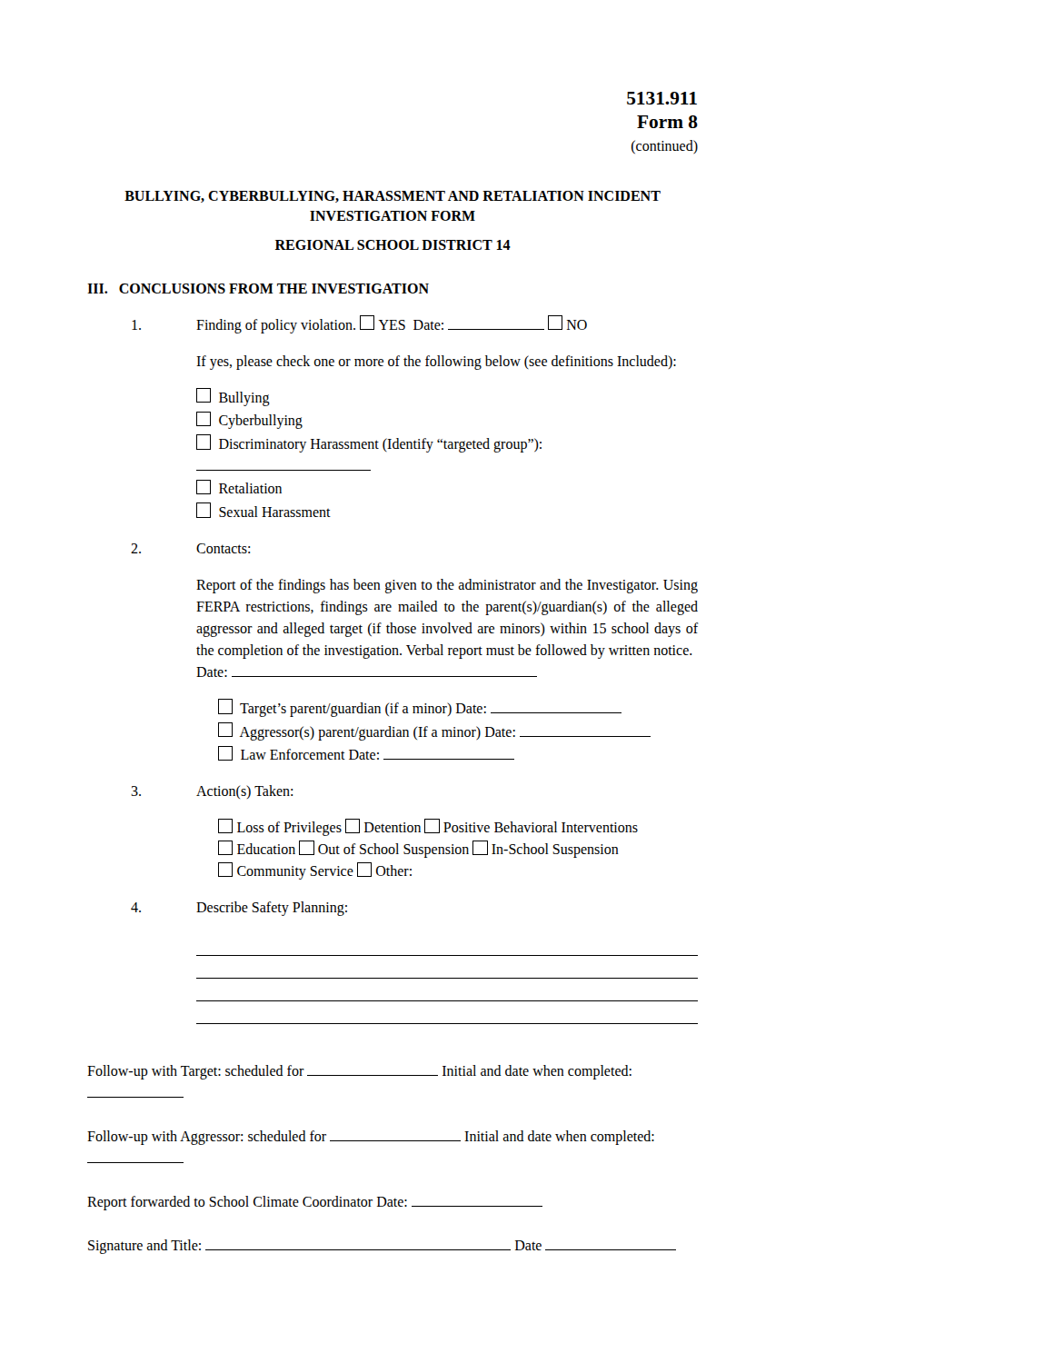5131.911
Form 8
(continued)
Bullying, Cyberbullying, Harassment and Retaliation Incident Investigation Form
Regional School District 14
III. Conclusions from the Investigation
Finding of policy violation. YES Date: NO
If yes, please check one or more of the following below (see definitions Included):
Bullying
Cyberbullying
Discriminatory Harassment (Identify “targeted group”):
Retaliation
Sexual Harassment
Contacts:
Report of the findings has been given to the administrator and the Investigator. Using FERPA restrictions, findings are mailed to the parent(s)/guardian(s) of the alleged aggressor and alleged target (if those involved are minors) within 15 school days of the completion of the investigation. Verbal report must be followed by written notice.
Date:
Target’s parent/guardian (if a minor) Date:
Aggressor(s) parent/guardian (If a minor) Date:
Law Enforcement Date:
Action(s) Taken:
Loss of Privileges Detention Positive Behavioral Interventions
Education Out of School Suspension In-School Suspension
Community Service Other:
Describe Safety Planning:
Follow-up with Target: scheduled for Initial and date when completed:
Follow-up with Aggressor: scheduled for Initial and date when completed:
Report forwarded to School Climate Coordinator Date:
Signature and Title: Date